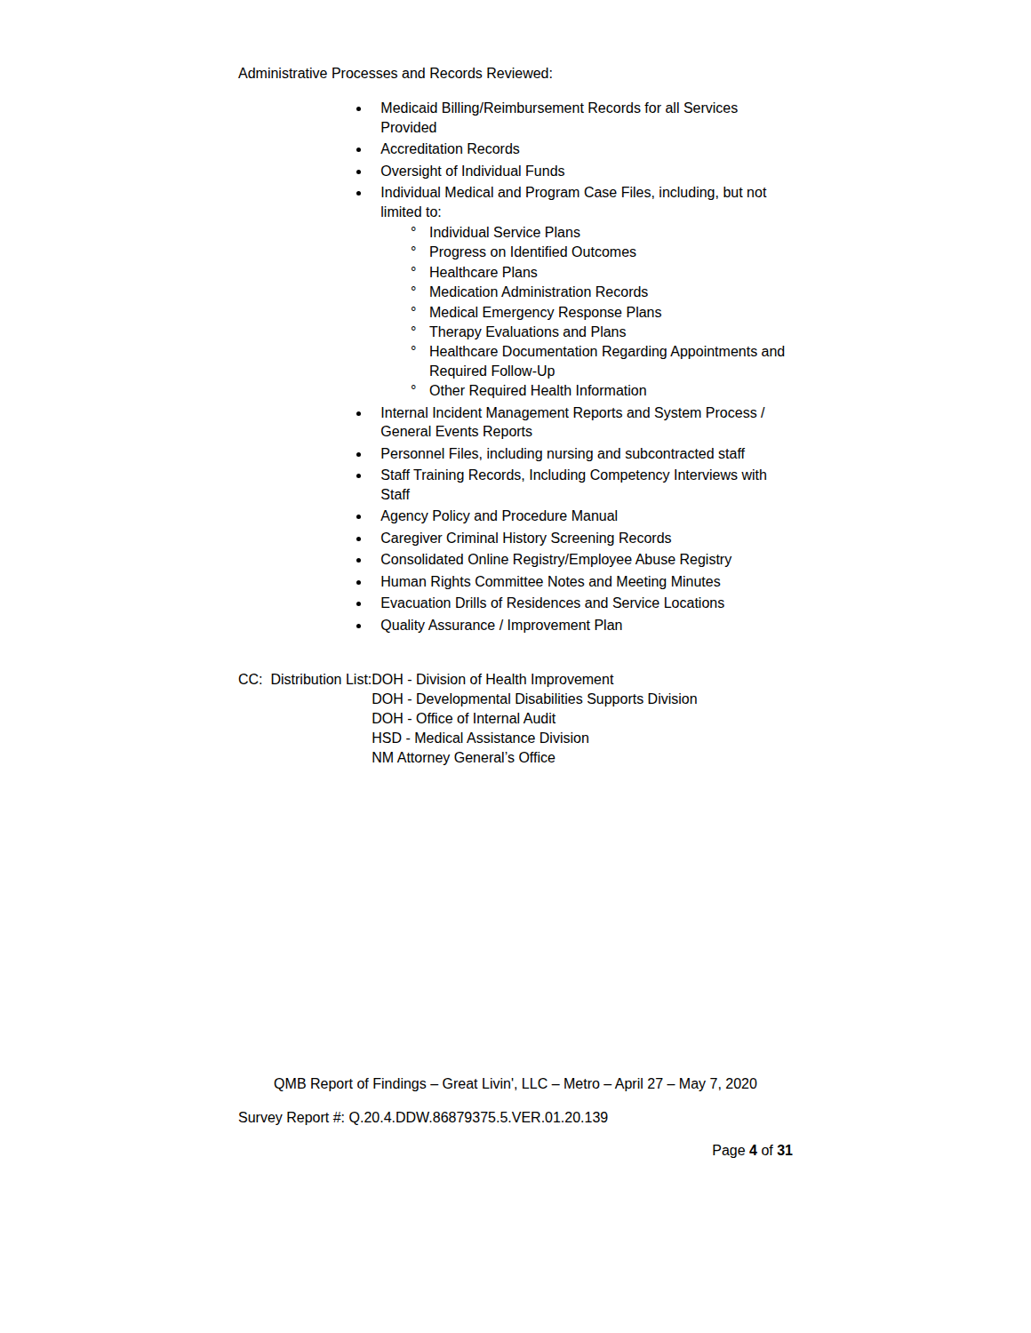Administrative Processes and Records Reviewed:
Medicaid Billing/Reimbursement Records for all Services Provided
Accreditation Records
Oversight of Individual Funds
Individual Medical and Program Case Files, including, but not limited to:
Individual Service Plans
Progress on Identified Outcomes
Healthcare Plans
Medication Administration Records
Medical Emergency Response Plans
Therapy Evaluations and Plans
Healthcare Documentation Regarding Appointments and Required Follow-Up
Other Required Health Information
Internal Incident Management Reports and System Process / General Events Reports
Personnel Files, including nursing and subcontracted staff
Staff Training Records, Including Competency Interviews with Staff
Agency Policy and Procedure Manual
Caregiver Criminal History Screening Records
Consolidated Online Registry/Employee Abuse Registry
Human Rights Committee Notes and Meeting Minutes
Evacuation Drills of Residences and Service Locations
Quality Assurance / Improvement Plan
| CC: Distribution List: | DOH - Division of Health Improvement DOH - Developmental Disabilities Supports Division DOH - Office of Internal Audit HSD - Medical Assistance Division NM Attorney General’s Office |
QMB Report of Findings – Great Livin', LLC – Metro – April 27 – May 7, 2020
Survey Report #: Q.20.4.DDW.86879375.5.VER.01.20.139
Page 4 of 31